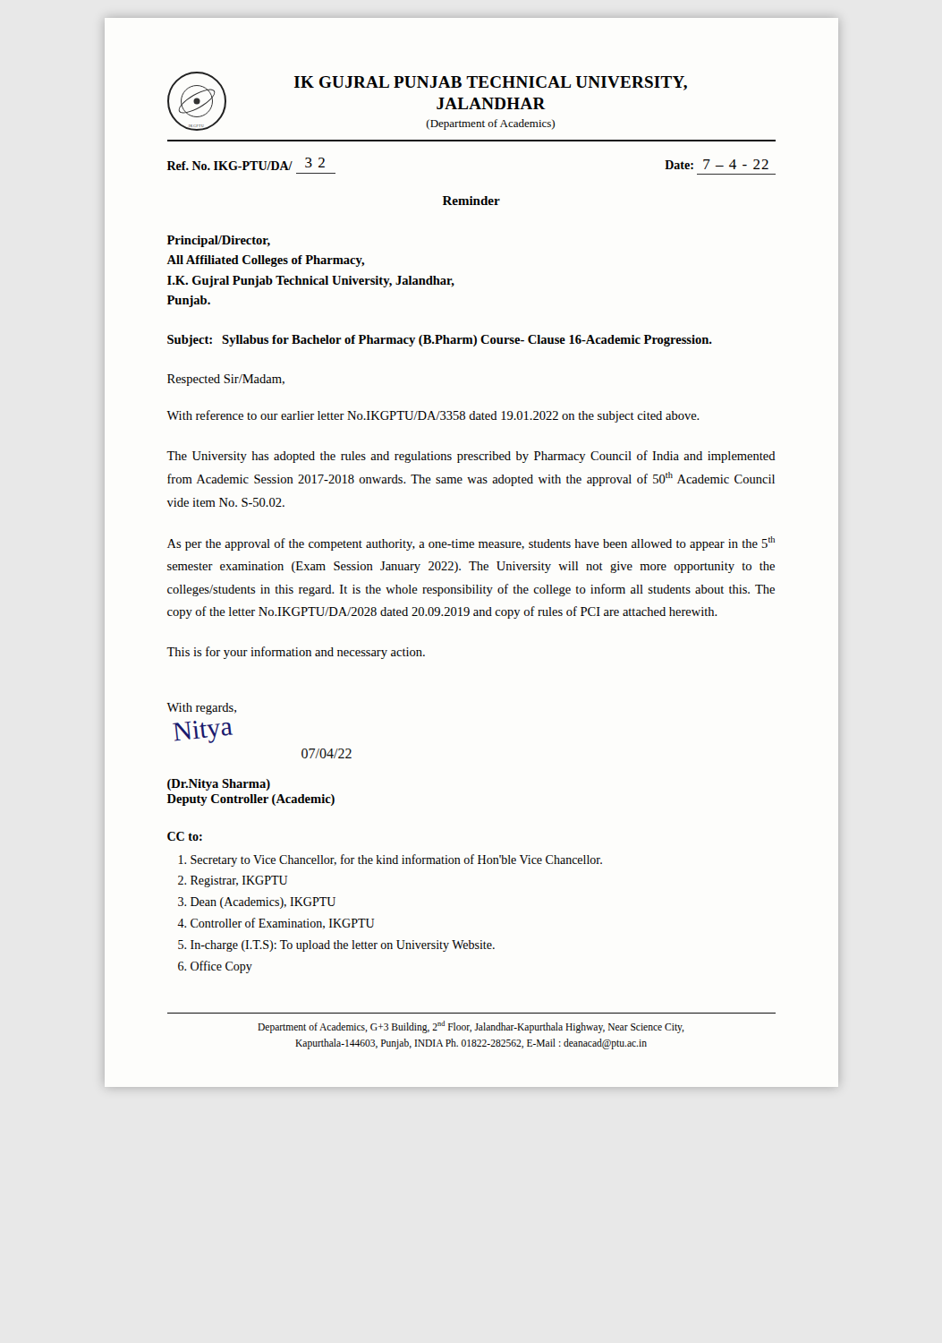IKGPTU
IK GUJRAL PUNJAB TECHNICAL UNIVERSITY, JALANDHAR
(Department of Academics)
Ref. No. IKG-PTU/DA/3 2
Date: 7 – 4 - 22
Reminder
Principal/Director,
All Affiliated Colleges of Pharmacy,
I.K. Gujral Punjab Technical University, Jalandhar,
Punjab.
Subject: Syllabus for Bachelor of Pharmacy (B.Pharm) Course- Clause 16-Academic Progression.
Respected Sir/Madam,
With reference to our earlier letter No.IKGPTU/DA/3358 dated 19.01.2022 on the subject cited above.
The University has adopted the rules and regulations prescribed by Pharmacy Council of India and implemented from Academic Session 2017-2018 onwards. The same was adopted with the approval of 50th Academic Council vide item No. S-50.02.
As per the approval of the competent authority, a one-time measure, students have been allowed to appear in the 5th semester examination (Exam Session January 2022). The University will not give more opportunity to the colleges/students in this regard. It is the whole responsibility of the college to inform all students about this. The copy of the letter No.IKGPTU/DA/2028 dated 20.09.2019 and copy of rules of PCI are attached herewith.
This is for your information and necessary action.
With regards,
Nitya 07/04/22
(Dr.Nitya Sharma)
Deputy Controller (Academic)
CC to:
Secretary to Vice Chancellor, for the kind information of Hon'ble Vice Chancellor.
Registrar, IKGPTU
Dean (Academics), IKGPTU
Controller of Examination, IKGPTU
In-charge (I.T.S): To upload the letter on University Website.
Office Copy
Department of Academics, G+3 Building, 2nd Floor, Jalandhar-Kapurthala Highway, Near Science City,
Kapurthala-144603, Punjab, INDIA Ph. 01822-282562, E-Mail : deanacad@ptu.ac.in